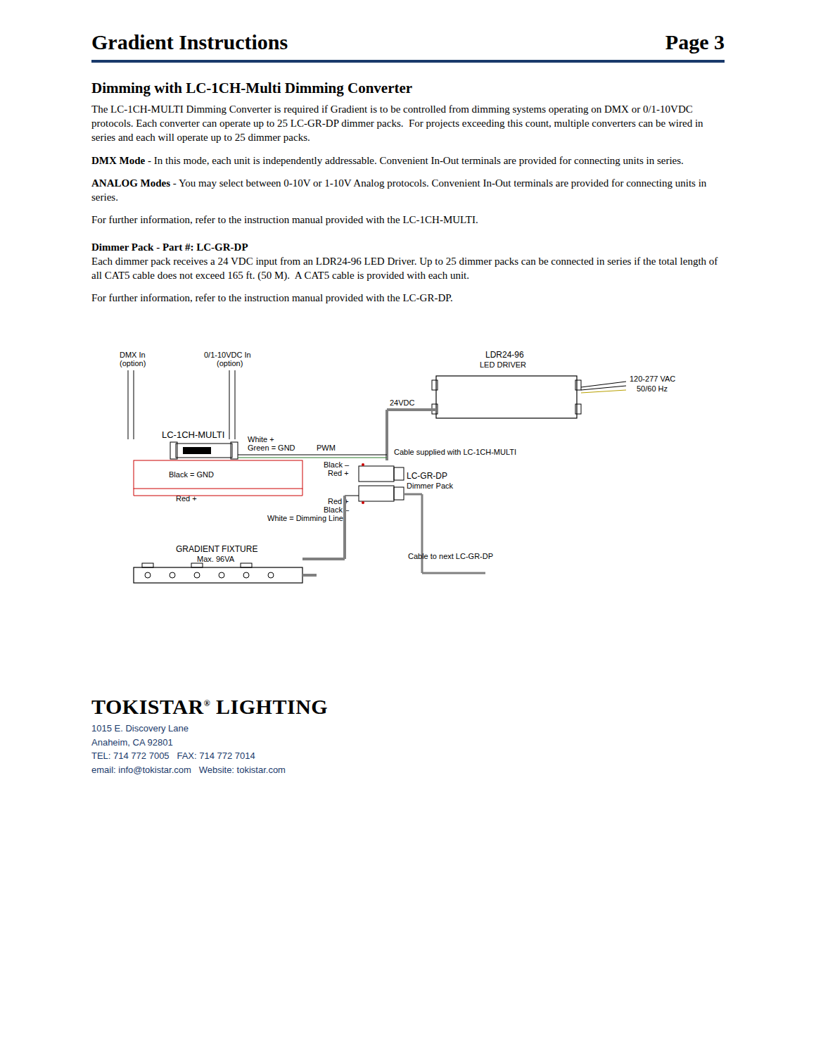Gradient Instructions
Page 3
Dimming with LC-1CH-Multi Dimming Converter
The LC-1CH-MULTI Dimming Converter is required if Gradient is to be controlled from dimming systems operating on DMX or 0/1-10VDC protocols. Each converter can operate up to 25 LC-GR-DP dimmer packs. For projects exceeding this count, multiple converters can be wired in series and each will operate up to 25 dimmer packs.
DMX Mode - In this mode, each unit is independently addressable. Convenient In-Out terminals are provided for connecting units in series.
ANALOG Modes - You may select between 0-10V or 1-10V Analog protocols. Convenient In-Out terminals are provided for connecting units in series.
For further information, refer to the instruction manual provided with the LC-1CH-MULTI.
Dimmer Pack - Part #: LC-GR-DP
Each dimmer pack receives a 24 VDC input from an LDR24-96 LED Driver. Up to 25 dimmer packs can be connected in series if the total length of all CAT5 cable does not exceed 165 ft. (50 M). A CAT5 cable is provided with each unit.
For further information, refer to the instruction manual provided with the LC-GR-DP.
DMX In (option) 0/1-10VDC In (option) LDR24-96 LED DRIVER 120-277 VAC 50/60 Hz 24VDC LC-1CH-MULTI White + Green = GND PWM Black = GND Red + Cable supplied with LC-1CH-MULTI LC-GR-DP Dimmer Pack Black – Red + Red + Black – White = Dimming Line Cable to next LC-GR-DP GRADIENT FIXTURE Max. 96VA
TOKISTAR® LIGHTING
1015 E. Discovery Lane
Anaheim, CA 92801
TEL: 714 772 7005 FAX: 714 772 7014
email: info@tokistar.com Website: tokistar.com